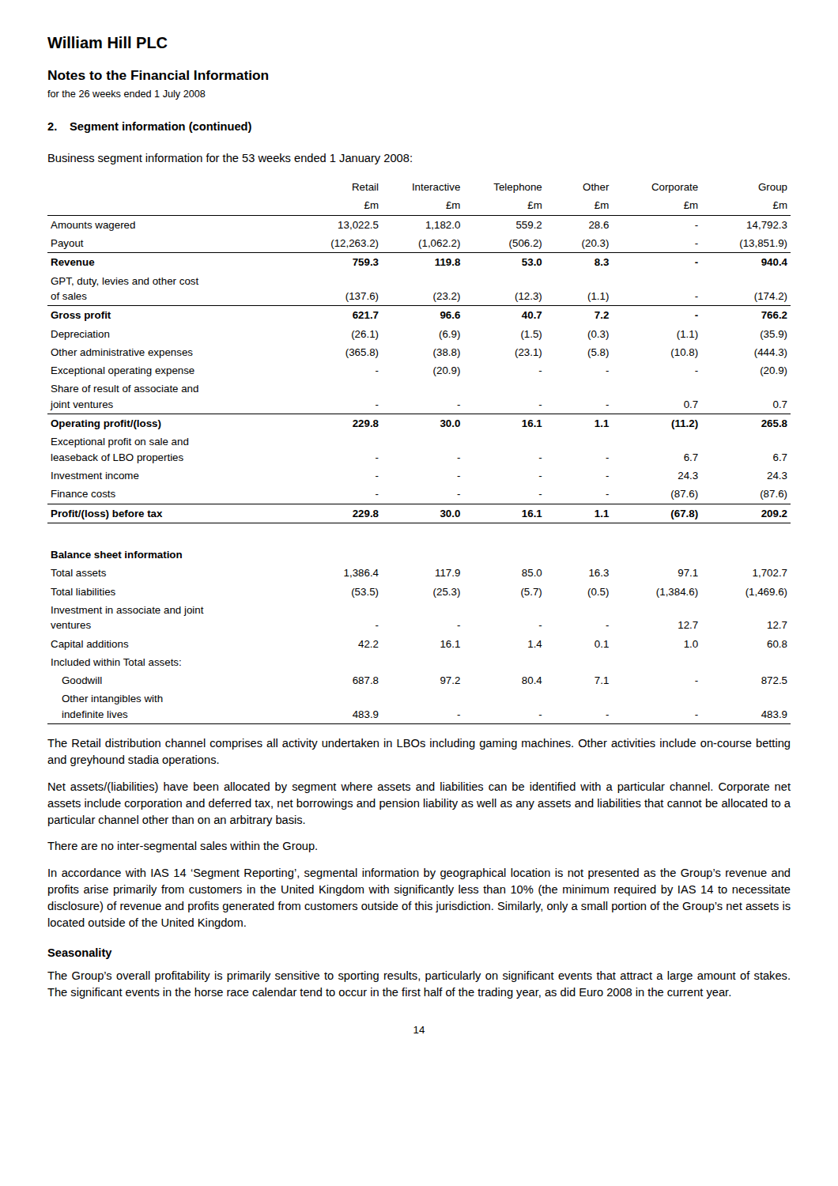William Hill PLC
Notes to the Financial Information
for the 26 weeks ended 1 July 2008
2. Segment information (continued)
Business segment information for the 53 weeks ended 1 January 2008:
| | Retail | Interactive | Telephone | Other | Corporate | Group |
| --- | --- | --- | --- | --- | --- | --- |
| | £m | £m | £m | £m | £m | £m |
| Amounts wagered | 13,022.5 | 1,182.0 | 559.2 | 28.6 | - | 14,792.3 |
| Payout | (12,263.2) | (1,062.2) | (506.2) | (20.3) | - | (13,851.9) |
| Revenue | 759.3 | 119.8 | 53.0 | 8.3 | - | 940.4 |
| GPT, duty, levies and other cost of sales | (137.6) | (23.2) | (12.3) | (1.1) | - | (174.2) |
| Gross profit | 621.7 | 96.6 | 40.7 | 7.2 | - | 766.2 |
| Depreciation | (26.1) | (6.9) | (1.5) | (0.3) | (1.1) | (35.9) |
| Other administrative expenses | (365.8) | (38.8) | (23.1) | (5.8) | (10.8) | (444.3) |
| Exceptional operating expense | - | (20.9) | - | - | - | (20.9) |
| Share of result of associate and joint ventures | - | - | - | - | 0.7 | 0.7 |
| Operating profit/(loss) | 229.8 | 30.0 | 16.1 | 1.1 | (11.2) | 265.8 |
| Exceptional profit on sale and leaseback of LBO properties | - | - | - | - | 6.7 | 6.7 |
| Investment income | - | - | - | - | 24.3 | 24.3 |
| Finance costs | - | - | - | - | (87.6) | (87.6) |
| Profit/(loss) before tax | 229.8 | 30.0 | 16.1 | 1.1 | (67.8) | 209.2 |
| Balance sheet information | | | | | | |
| Total assets | 1,386.4 | 117.9 | 85.0 | 16.3 | 97.1 | 1,702.7 |
| Total liabilities | (53.5) | (25.3) | (5.7) | (0.5) | (1,384.6) | (1,469.6) |
| Investment in associate and joint ventures | - | - | - | - | 12.7 | 12.7 |
| Capital additions | 42.2 | 16.1 | 1.4 | 0.1 | 1.0 | 60.8 |
| Included within Total assets: | | | | | | |
| Goodwill | 687.8 | 97.2 | 80.4 | 7.1 | - | 872.5 |
| Other intangibles with indefinite lives | 483.9 | - | - | - | - | 483.9 |
The Retail distribution channel comprises all activity undertaken in LBOs including gaming machines. Other activities include on-course betting and greyhound stadia operations.
Net assets/(liabilities) have been allocated by segment where assets and liabilities can be identified with a particular channel. Corporate net assets include corporation and deferred tax, net borrowings and pension liability as well as any assets and liabilities that cannot be allocated to a particular channel other than on an arbitrary basis.
There are no inter-segmental sales within the Group.
In accordance with IAS 14 ‘Segment Reporting’, segmental information by geographical location is not presented as the Group’s revenue and profits arise primarily from customers in the United Kingdom with significantly less than 10% (the minimum required by IAS 14 to necessitate disclosure) of revenue and profits generated from customers outside of this jurisdiction. Similarly, only a small portion of the Group’s net assets is located outside of the United Kingdom.
Seasonality
The Group’s overall profitability is primarily sensitive to sporting results, particularly on significant events that attract a large amount of stakes. The significant events in the horse race calendar tend to occur in the first half of the trading year, as did Euro 2008 in the current year.
14